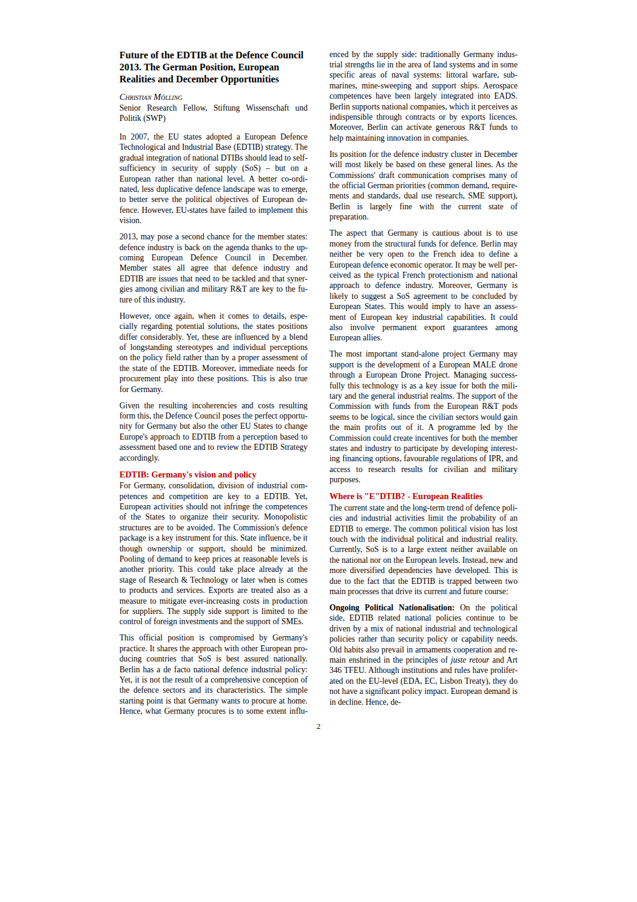Future of the EDTIB at the Defence Council 2013. The German Position, European Realities and December Opportunities
Christian Mölling
Senior Research Fellow, Stiftung Wissenschaft und Politik (SWP)
In 2007, the EU states adopted a European Defence Technological and Industrial Base (EDTIB) strategy. The gradual integration of national DTIBs should lead to self-sufficiency in security of supply (SoS) – but on a European rather than national level. A better co-ordinated, less duplicative defence landscape was to emerge, to better serve the political objectives of European defence. However, EU-states have failed to implement this vision.
2013, may pose a second chance for the member states: defence industry is back on the agenda thanks to the upcoming European Defence Council in December. Member states all agree that defence industry and EDTIB are issues that need to be tackled and that synergies among civilian and military R&T are key to the future of this industry.
However, once again, when it comes to details, especially regarding potential solutions, the states positions differ considerably. Yet, these are influenced by a blend of longstanding stereotypes and individual perceptions on the policy field rather than by a proper assessment of the state of the EDTIB. Moreover, immediate needs for procurement play into these positions. This is also true for Germany.
Given the resulting incoherencies and costs resulting form this, the Defence Council poses the perfect opportunity for Germany but also the other EU States to change Europe's approach to EDTIB from a perception based to assessment based one and to review the EDTIB Strategy accordingly.
EDTIB: Germany's vision and policy
For Germany, consolidation, division of industrial competences and competition are key to a EDTIB. Yet, European activities should not infringe the competences of the States to organize their security. Monopolistic structures are to be avoided. The Commission's defence package is a key instrument for this. State influence, be it though ownership or support, should be minimized. Pooling of demand to keep prices at reasonable levels is another priority. This could take place already at the stage of Research & Technology or later when is comes to products and services. Exports are treated also as a measure to mitigate ever-increasing costs in production for suppliers. The supply side support is limited to the control of foreign investments and the support of SMEs.
This official position is compromised by Germany's practice. It shares the approach with other European producing countries that SoS is best assured nationally. Berlin has a de facto national defence industrial policy: Yet, it is not the result of a comprehensive conception of the defence sectors and its characteristics. The simple starting point is that Germany wants to procure at home. Hence, what Germany procures is to some extent influenced by the supply side: traditionally Germany industrial strengths lie in the area of land systems and in some specific areas of naval systems: littoral warfare, submarines, mine-sweeping and support ships. Aerospace competences have been largely integrated into EADS. Berlin supports national companies, which it perceives as indispensible through contracts or by exports licences. Moreover, Berlin can activate generous R&T funds to help maintaining innovation in companies.
Its position for the defence industry cluster in December will most likely be based on these general lines. As the Commissions' draft communication comprises many of the official German priorities (common demand, requirements and standards, dual use research, SME support), Berlin is largely fine with the current state of preparation.
The aspect that Germany is cautious about is to use money from the structural funds for defence. Berlin may neither be very open to the French idea to define a European defence economic operator. It may be well perceived as the typical French protectionism and national approach to defence industry. Moreover, Germany is likely to suggest a SoS agreement to be concluded by European States. This would imply to have an assessment of European key industrial capabilities. It could also involve permanent export guarantees among European allies.
The most important stand-alone project Germany may support is the development of a European MALE drone through a European Drone Project. Managing successfully this technology is as a key issue for both the military and the general industrial realms. The support of the Commission with funds from the European R&T pods seems to be logical, since the civilian sectors would gain the main profits out of it. A programme led by the Commission could create incentives for both the member states and industry to participate by developing interesting financing options, favourable regulations of IPR, and access to research results for civilian and military purposes.
Where is "E"DTIB? - European Realities
The current state and the long-term trend of defence policies and industrial activities limit the probability of an EDTIB to emerge. The common political vision has lost touch with the individual political and industrial reality. Currently, SoS is to a large extent neither available on the national nor on the European levels. Instead, new and more diversified dependencies have developed. This is due to the fact that the EDTIB is trapped between two main processes that drive its current and future course:
Ongoing Political Nationalisation: On the political side, EDTIB related national policies continue to be driven by a mix of national industrial and technological policies rather than security policy or capability needs. Old habits also prevail in armaments cooperation and remain enshrined in the principles of juste retour and Art 346 TFEU. Although institutions and rules have proliferated on the EU-level (EDA, EC, Lisbon Treaty), they do not have a significant policy impact. European demand is in decline. Hence, de-
2